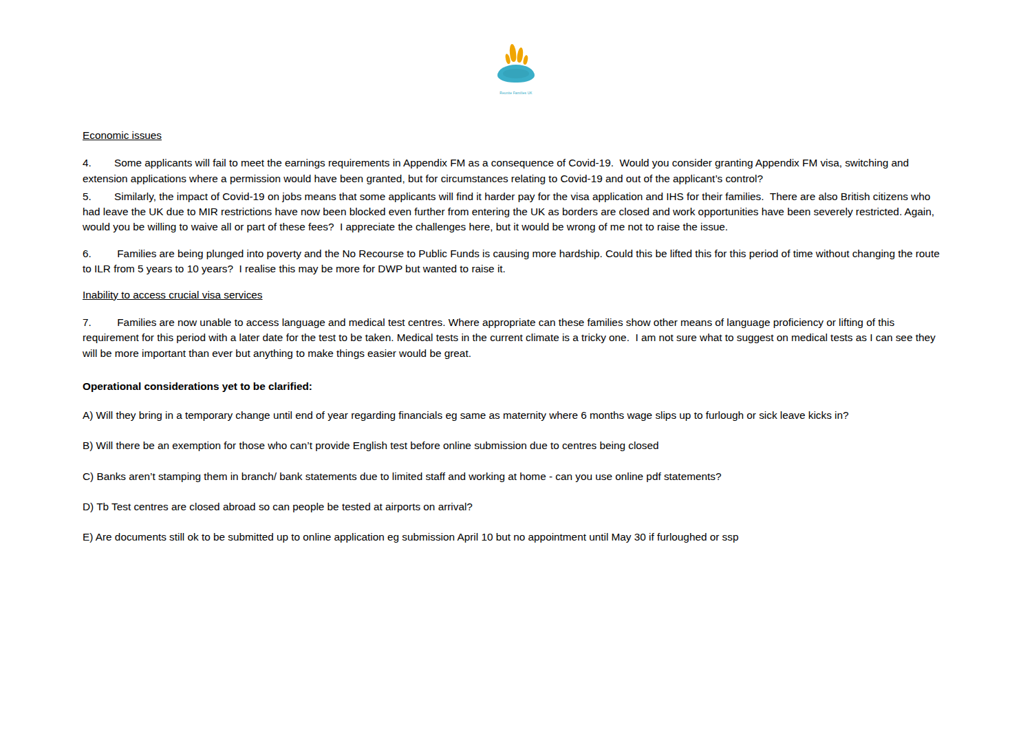Reunite Families UK
Economic issues
4. Some applicants will fail to meet the earnings requirements in Appendix FM as a consequence of Covid-19. Would you consider granting Appendix FM visa, switching and extension applications where a permission would have been granted, but for circumstances relating to Covid-19 and out of the applicant’s control?
5. Similarly, the impact of Covid-19 on jobs means that some applicants will find it harder pay for the visa application and IHS for their families. There are also British citizens who had leave the UK due to MIR restrictions have now been blocked even further from entering the UK as borders are closed and work opportunities have been severely restricted. Again, would you be willing to waive all or part of these fees? I appreciate the challenges here, but it would be wrong of me not to raise the issue.
6. Families are being plunged into poverty and the No Recourse to Public Funds is causing more hardship. Could this be lifted this for this period of time without changing the route to ILR from 5 years to 10 years? I realise this may be more for DWP but wanted to raise it.
Inability to access crucial visa services
7. Families are now unable to access language and medical test centres. Where appropriate can these families show other means of language proficiency or lifting of this requirement for this period with a later date for the test to be taken. Medical tests in the current climate is a tricky one. I am not sure what to suggest on medical tests as I can see they will be more important than ever but anything to make things easier would be great.
Operational considerations yet to be clarified:
A) Will they bring in a temporary change until end of year regarding financials eg same as maternity where 6 months wage slips up to furlough or sick leave kicks in?
B) Will there be an exemption for those who can’t provide English test before online submission due to centres being closed
C) Banks aren’t stamping them in branch/ bank statements due to limited staff and working at home - can you use online pdf statements?
D) Tb Test centres are closed abroad so can people be tested at airports on arrival?
E) Are documents still ok to be submitted up to online application eg submission April 10 but no appointment until May 30 if furloughed or ssp